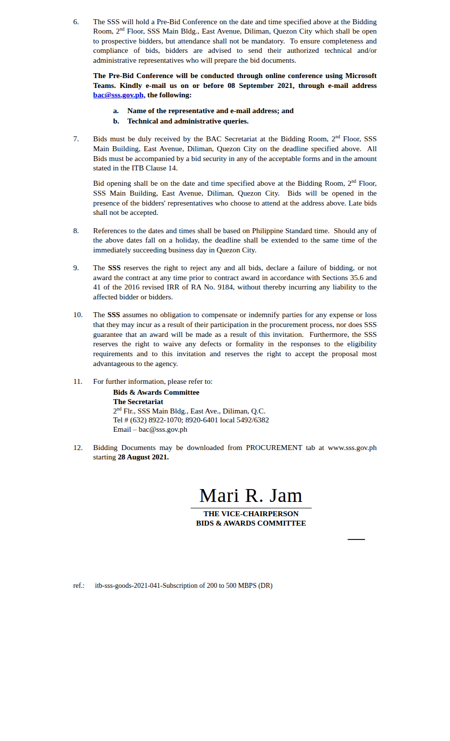6.
The SSS will hold a Pre-Bid Conference on the date and time specified above at the Bidding Room, 2nd Floor, SSS Main Bldg., East Avenue, Diliman, Quezon City which shall be open to prospective bidders, but attendance shall not be mandatory. To ensure completeness and compliance of bids, bidders are advised to send their authorized technical and/or administrative representatives who will prepare the bid documents.
The Pre-Bid Conference will be conducted through online conference using Microsoft Teams. Kindly e-mail us on or before 08 September 2021, through e-mail address bac@sss.gov.ph, the following:
a. Name of the representative and e-mail address; and
b. Technical and administrative queries.
7.
Bids must be duly received by the BAC Secretariat at the Bidding Room, 2nd Floor, SSS Main Building, East Avenue, Diliman, Quezon City on the deadline specified above. All Bids must be accompanied by a bid security in any of the acceptable forms and in the amount stated in the ITB Clause 14.
Bid opening shall be on the date and time specified above at the Bidding Room, 2nd Floor, SSS Main Building, East Avenue, Diliman, Quezon City. Bids will be opened in the presence of the bidders' representatives who choose to attend at the address above. Late bids shall not be accepted.
8.
References to the dates and times shall be based on Philippine Standard time. Should any of the above dates fall on a holiday, the deadline shall be extended to the same time of the immediately succeeding business day in Quezon City.
9.
The SSS reserves the right to reject any and all bids, declare a failure of bidding, or not award the contract at any time prior to contract award in accordance with Sections 35.6 and 41 of the 2016 revised IRR of RA No. 9184, without thereby incurring any liability to the affected bidder or bidders.
10.
The SSS assumes no obligation to compensate or indemnify parties for any expense or loss that they may incur as a result of their participation in the procurement process, nor does SSS guarantee that an award will be made as a result of this invitation. Furthermore, the SSS reserves the right to waive any defects or formality in the responses to the eligibility requirements and to this invitation and reserves the right to accept the proposal most advantageous to the agency.
11.
For further information, please refer to:
Bids & Awards Committee
The Secretariat
2nd Flr., SSS Main Bldg., East Ave., Diliman, Q.C.
Tel # (632) 8922-1070; 8920-6401 local 5492/6382
Email – bac@sss.gov.ph
12.
Bidding Documents may be downloaded from PROCUREMENT tab at www.sss.gov.ph starting 28 August 2021.
Mari R. Jam
THE VICE-CHAIRPERSON
BIDS & AWARDS COMMITTEE
—
ref.: itb-sss-goods-2021-041-Subscription of 200 to 500 MBPS (DR)